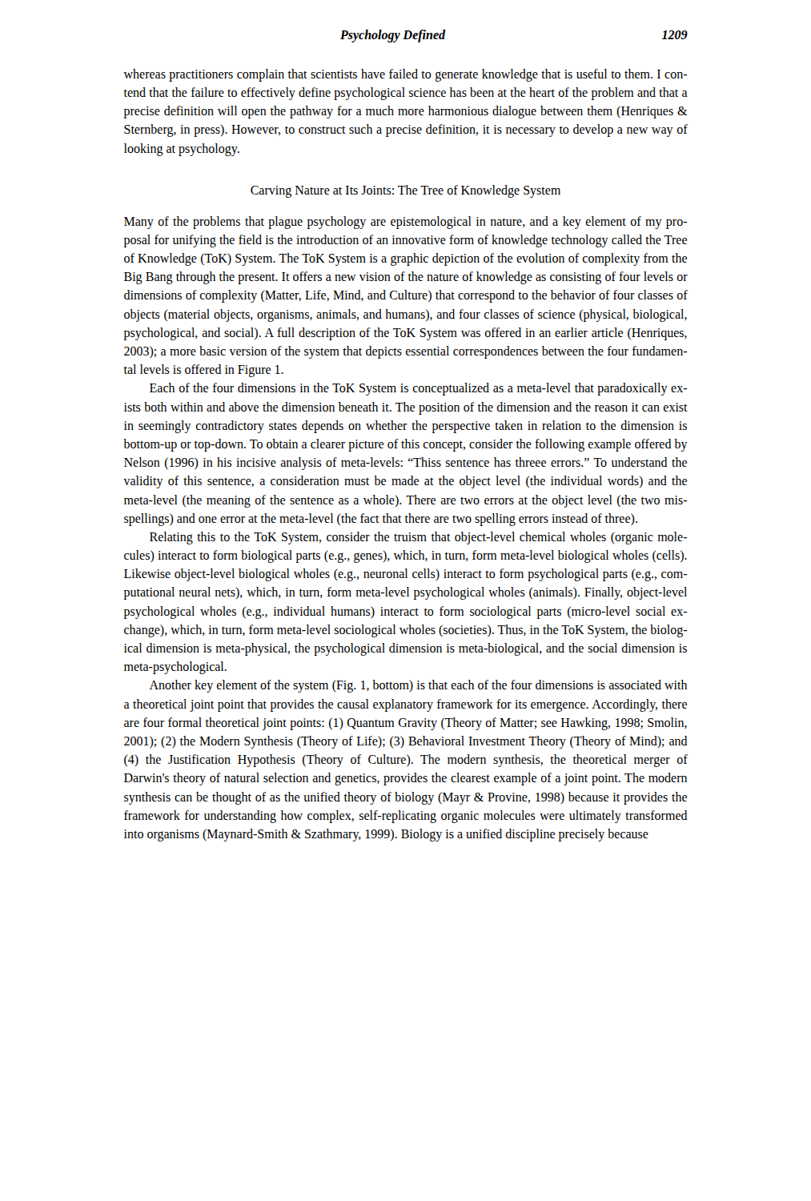Psychology Defined 1209
whereas practitioners complain that scientists have failed to generate knowledge that is useful to them. I contend that the failure to effectively define psychological science has been at the heart of the problem and that a precise definition will open the pathway for a much more harmonious dialogue between them (Henriques & Sternberg, in press). However, to construct such a precise definition, it is necessary to develop a new way of looking at psychology.
Carving Nature at Its Joints: The Tree of Knowledge System
Many of the problems that plague psychology are epistemological in nature, and a key element of my proposal for unifying the field is the introduction of an innovative form of knowledge technology called the Tree of Knowledge (ToK) System. The ToK System is a graphic depiction of the evolution of complexity from the Big Bang through the present. It offers a new vision of the nature of knowledge as consisting of four levels or dimensions of complexity (Matter, Life, Mind, and Culture) that correspond to the behavior of four classes of objects (material objects, organisms, animals, and humans), and four classes of science (physical, biological, psychological, and social). A full description of the ToK System was offered in an earlier article (Henriques, 2003); a more basic version of the system that depicts essential correspondences between the four fundamental levels is offered in Figure 1.
Each of the four dimensions in the ToK System is conceptualized as a meta-level that paradoxically exists both within and above the dimension beneath it. The position of the dimension and the reason it can exist in seemingly contradictory states depends on whether the perspective taken in relation to the dimension is bottom-up or top-down. To obtain a clearer picture of this concept, consider the following example offered by Nelson (1996) in his incisive analysis of meta-levels: “Thiss sentence has threee errors.” To understand the validity of this sentence, a consideration must be made at the object level (the individual words) and the meta-level (the meaning of the sentence as a whole). There are two errors at the object level (the two misspellings) and one error at the meta-level (the fact that there are two spelling errors instead of three).
Relating this to the ToK System, consider the truism that object-level chemical wholes (organic molecules) interact to form biological parts (e.g., genes), which, in turn, form meta-level biological wholes (cells). Likewise object-level biological wholes (e.g., neuronal cells) interact to form psychological parts (e.g., computational neural nets), which, in turn, form meta-level psychological wholes (animals). Finally, object-level psychological wholes (e.g., individual humans) interact to form sociological parts (micro-level social exchange), which, in turn, form meta-level sociological wholes (societies). Thus, in the ToK System, the biological dimension is meta-physical, the psychological dimension is meta-biological, and the social dimension is meta-psychological.
Another key element of the system (Fig. 1, bottom) is that each of the four dimensions is associated with a theoretical joint point that provides the causal explanatory framework for its emergence. Accordingly, there are four formal theoretical joint points: (1) Quantum Gravity (Theory of Matter; see Hawking, 1998; Smolin, 2001); (2) the Modern Synthesis (Theory of Life); (3) Behavioral Investment Theory (Theory of Mind); and (4) the Justification Hypothesis (Theory of Culture). The modern synthesis, the theoretical merger of Darwin's theory of natural selection and genetics, provides the clearest example of a joint point. The modern synthesis can be thought of as the unified theory of biology (Mayr & Provine, 1998) because it provides the framework for understanding how complex, self-replicating organic molecules were ultimately transformed into organisms (Maynard-Smith & Szathmary, 1999). Biology is a unified discipline precisely because